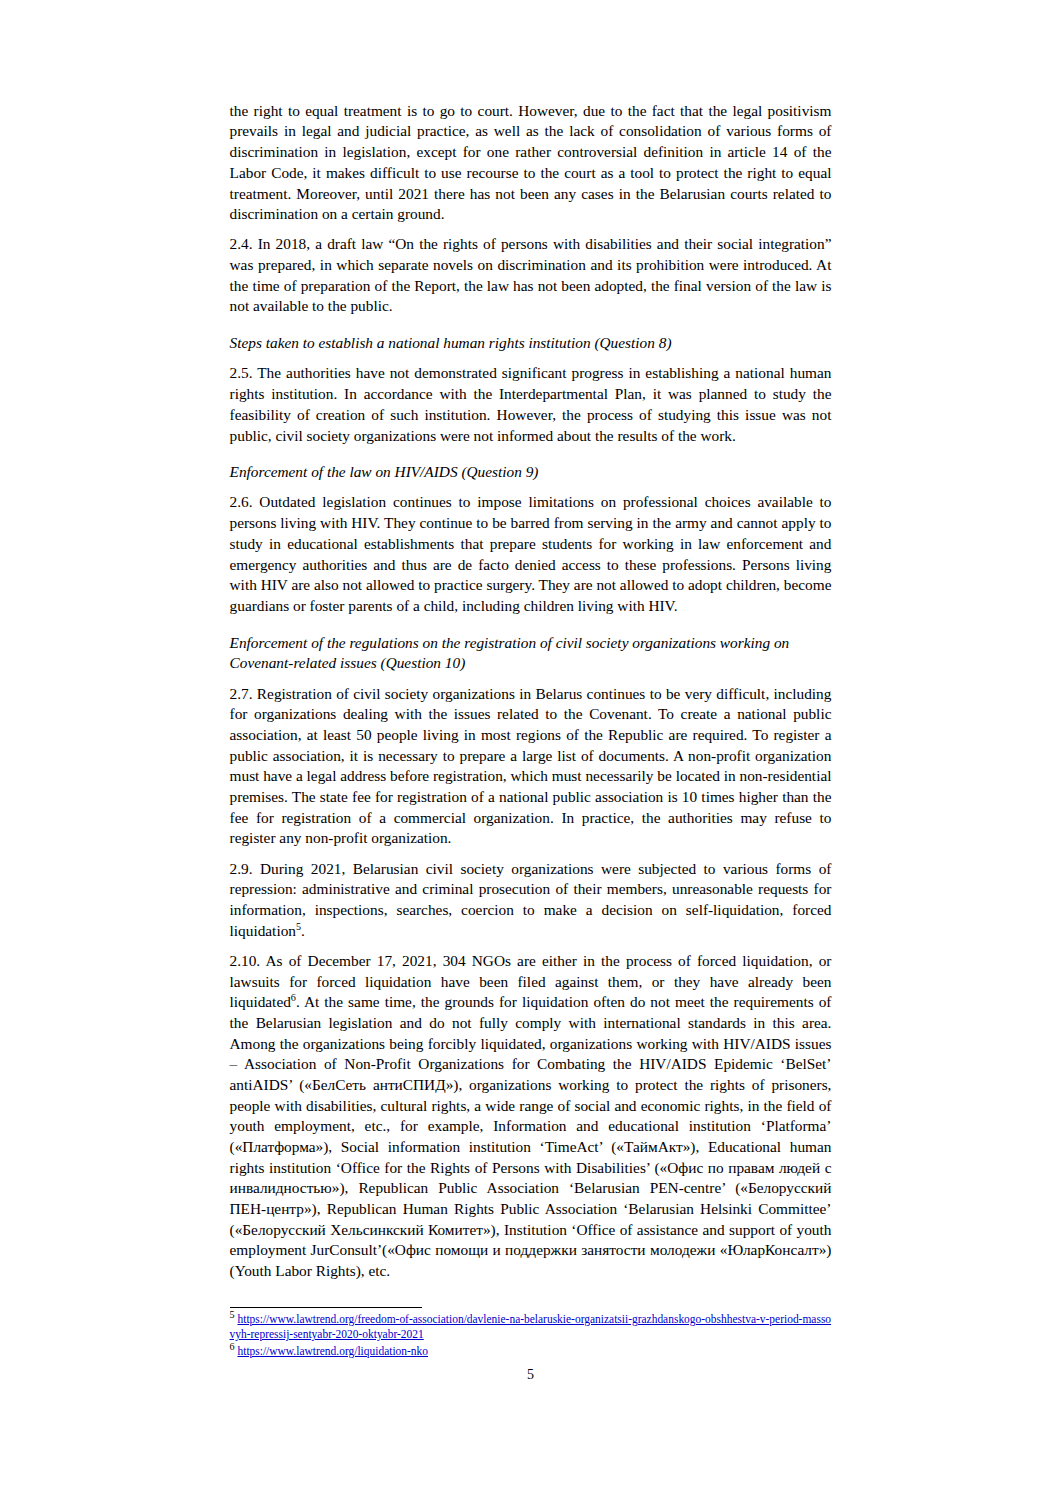the right to equal treatment is to go to court. However, due to the fact that the legal positivism prevails in legal and judicial practice, as well as the lack of consolidation of various forms of discrimination in legislation, except for one rather controversial definition in article 14 of the Labor Code, it makes difficult to use recourse to the court as a tool to protect the right to equal treatment. Moreover, until 2021 there has not been any cases in the Belarusian courts related to discrimination on a certain ground.
2.4. In 2018, a draft law “On the rights of persons with disabilities and their social integration” was prepared, in which separate novels on discrimination and its prohibition were introduced. At the time of preparation of the Report, the law has not been adopted, the final version of the law is not available to the public.
Steps taken to establish a national human rights institution (Question 8)
2.5. The authorities have not demonstrated significant progress in establishing a national human rights institution. In accordance with the Interdepartmental Plan, it was planned to study the feasibility of creation of such institution. However, the process of studying this issue was not public, civil society organizations were not informed about the results of the work.
Enforcement of the law on HIV/AIDS (Question 9)
2.6. Outdated legislation continues to impose limitations on professional choices available to persons living with HIV. They continue to be barred from serving in the army and cannot apply to study in educational establishments that prepare students for working in law enforcement and emergency authorities and thus are de facto denied access to these professions. Persons living with HIV are also not allowed to practice surgery. They are not allowed to adopt children, become guardians or foster parents of a child, including children living with HIV.
Enforcement of the regulations on the registration of civil society organizations working on Covenant-related issues (Question 10)
2.7. Registration of civil society organizations in Belarus continues to be very difficult, including for organizations dealing with the issues related to the Covenant. To create a national public association, at least 50 people living in most regions of the Republic are required. To register a public association, it is necessary to prepare a large list of documents. A non-profit organization must have a legal address before registration, which must necessarily be located in non-residential premises. The state fee for registration of a national public association is 10 times higher than the fee for registration of a commercial organization. In practice, the authorities may refuse to register any non-profit organization.
2.9. During 2021, Belarusian civil society organizations were subjected to various forms of repression: administrative and criminal prosecution of their members, unreasonable requests for information, inspections, searches, coercion to make a decision on self-liquidation, forced liquidation5.
2.10. As of December 17, 2021, 304 NGOs are either in the process of forced liquidation, or lawsuits for forced liquidation have been filed against them, or they have already been liquidated6. At the same time, the grounds for liquidation often do not meet the requirements of the Belarusian legislation and do not fully comply with international standards in this area. Among the organizations being forcibly liquidated, organizations working with HIV/AIDS issues – Association of Non-Profit Organizations for Combating the HIV/AIDS Epidemic ‘BelSet’ antiAIDS’ («БелСеть антиСПИД»), organizations working to protect the rights of prisoners, people with disabilities, cultural rights, a wide range of social and economic rights, in the field of youth employment, etc., for example, Information and educational institution ‘Platforma’ («Платформа»), Social information institution ‘TimeAct’ («ТаймАкт»), Educational human rights institution ‘Office for the Rights of Persons with Disabilities’ («Офис по правам людей с инвалидностью»), Republican Public Association ‘Belarusian PEN-centre’ («Белорусский ПЕН-центр»), Republican Human Rights Public Association ‘Belarusian Helsinki Committee’ («Белорусский Хельсинкский Комитет»), Institution ‘Office of assistance and support of youth employment JurConsult’(«Офис помощи и поддержки занятости молодежи «ЮларКонсалт») (Youth Labor Rights), etc.
5 https://www.lawtrend.org/freedom-of-association/davlenie-na-belaruskie-organizatsii-grazhdanskogo-obshhestva-v-period-massovyh-repressij-sentyabr-2020-oktyabr-2021
6 https://www.lawtrend.org/liquidation-nko
5